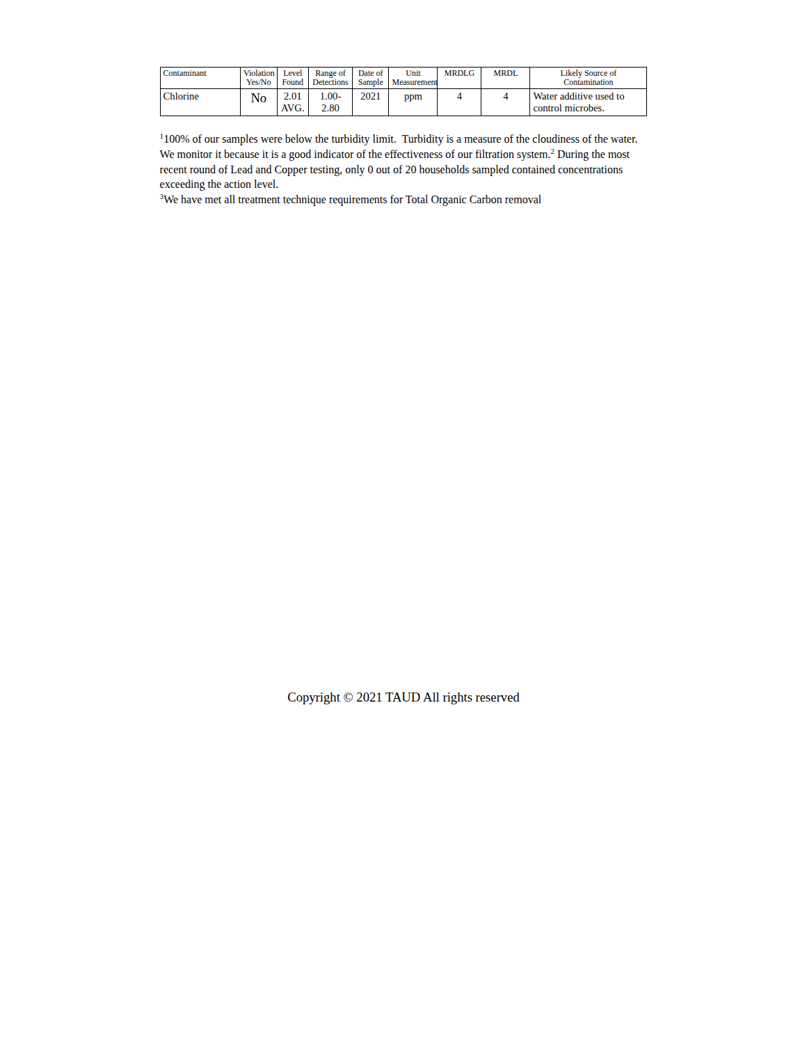| Contaminant | Violation Yes/No | Level Found | Range of Detections | Date of Sample | Unit Measurement | MRDLG | MRDL | Likely Source of Contamination |
| --- | --- | --- | --- | --- | --- | --- | --- | --- |
| Chlorine | No | 2.01 AVG. | 1.00-2.80 | 2021 | ppm | 4 | 4 | Water additive used to control microbes. |
1100% of our samples were below the turbidity limit. Turbidity is a measure of the cloudiness of the water. We monitor it because it is a good indicator of the effectiveness of our filtration system.2 During the most recent round of Lead and Copper testing, only 0 out of 20 households sampled contained concentrations exceeding the action level.
3We have met all treatment technique requirements for Total Organic Carbon removal
Copyright © 2021 TAUD All rights reserved